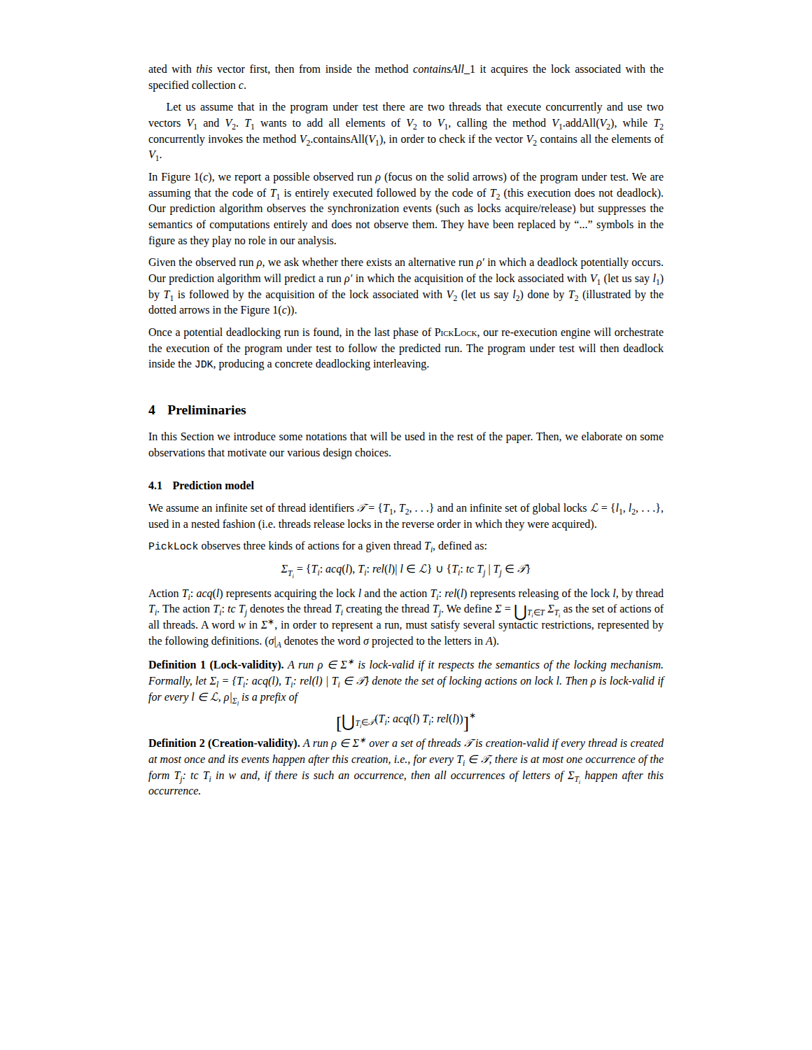ated with this vector first, then from inside the method containsAll_1 it acquires the lock associated with the specified collection c.
Let us assume that in the program under test there are two threads that execute concurrently and use two vectors V1 and V2. T1 wants to add all elements of V2 to V1, calling the method V1.addAll(V2), while T2 concurrently invokes the method V2.containsAll(V1), in order to check if the vector V2 contains all the elements of V1.
In Figure 1(c), we report a possible observed run ρ (focus on the solid arrows) of the program under test. We are assuming that the code of T1 is entirely executed followed by the code of T2 (this execution does not deadlock). Our prediction algorithm observes the synchronization events (such as locks acquire/release) but suppresses the semantics of computations entirely and does not observe them. They have been replaced by “...” symbols in the figure as they play no role in our analysis.
Given the observed run ρ, we ask whether there exists an alternative run ρ′ in which a deadlock potentially occurs. Our prediction algorithm will predict a run ρ′ in which the acquisition of the lock associated with V1 (let us say l1) by T1 is followed by the acquisition of the lock associated with V2 (let us say l2) done by T2 (illustrated by the dotted arrows in the Figure 1(c)).
Once a potential deadlocking run is found, in the last phase of PickLock, our re-execution engine will orchestrate the execution of the program under test to follow the predicted run. The program under test will then deadlock inside the JDK, producing a concrete deadlocking interleaving.
4 Preliminaries
In this Section we introduce some notations that will be used in the rest of the paper. Then, we elaborate on some observations that motivate our various design choices.
4.1 Prediction model
We assume an infinite set of thread identifiers 𝒯 = {T1, T2, . . .} and an infinite set of global locks ℒ = {l1, l2, . . .}, used in a nested fashion (i.e. threads release locks in the reverse order in which they were acquired).
PickLock observes three kinds of actions for a given thread Ti, defined as:
ΣTi = {Ti: acq(l), Ti: rel(l)| l ∈ ℒ} ∪ {Ti: tc Tj | Tj ∈ 𝒯}
Action Ti: acq(l) represents acquiring the lock l and the action Ti: rel(l) represents releasing of the lock l, by thread Ti. The action Ti: tc Tj denotes the thread Ti creating the thread Tj. We define Σ = ⋃Ti∈T ΣTi as the set of actions of all threads. A word w in Σ∗, in order to represent a run, must satisfy several syntactic restrictions, represented by the following definitions. (σ|A denotes the word σ projected to the letters in A).
Definition 1 (Lock-validity). A run ρ ∈ Σ∗ is lock-valid if it respects the semantics of the locking mechanism. Formally, let Σl = {Ti: acq(l), Ti: rel(l) | Ti ∈ 𝒯} denote the set of locking actions on lock l. Then ρ is lock-valid if for every l ∈ ℒ, ρ|Σl is a prefix of
[⋃Ti∈𝒯(Ti: acq(l) Ti: rel(l))]∗
Definition 2 (Creation-validity). A run ρ ∈ Σ∗ over a set of threads 𝒯 is creation-valid if every thread is created at most once and its events happen after this creation, i.e., for every Ti ∈ 𝒯, there is at most one occurrence of the form Tj: tc Ti in w and, if there is such an occurrence, then all occurrences of letters of ΣTi happen after this occurrence.